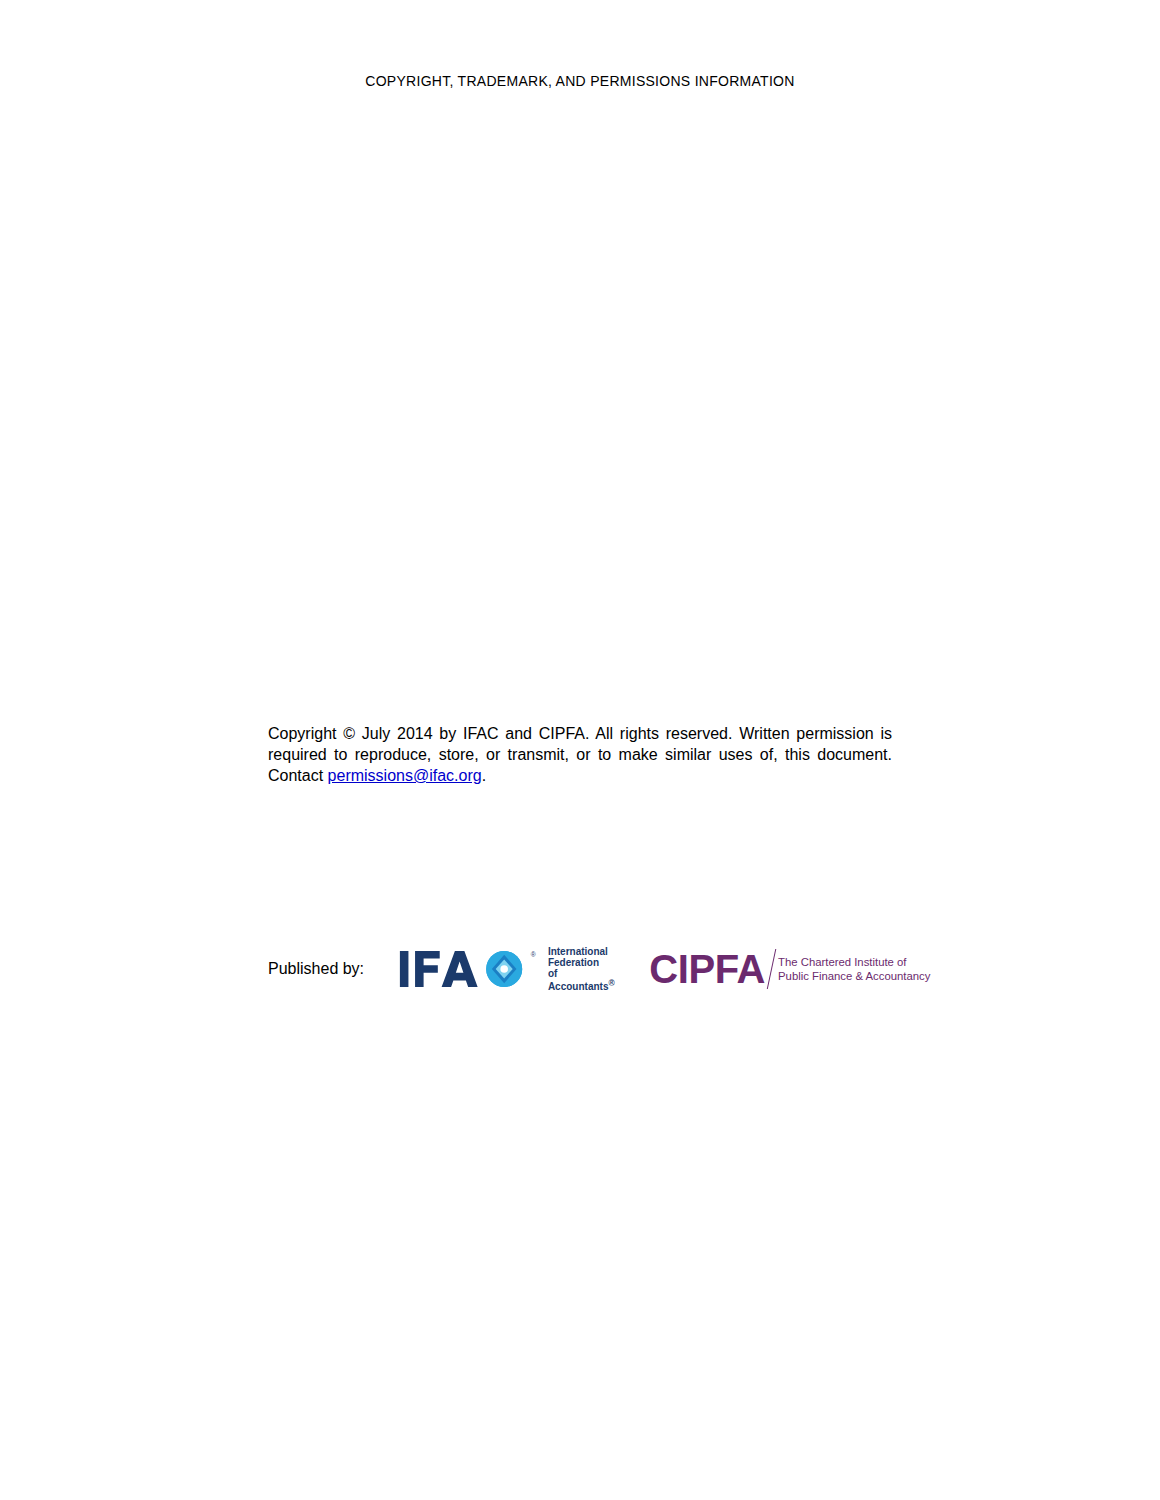COPYRIGHT, TRADEMARK, AND PERMISSIONS INFORMATION
Copyright © July 2014 by IFAC and CIPFA. All rights reserved. Written permission is required to reproduce, store, or transmit, or to make similar uses of, this document. Contact permissions@ifac.org.
Published by:
®
International
Federation
of Accountants®
CIPFA The Chartered Institute of
Public Finance & Accountancy